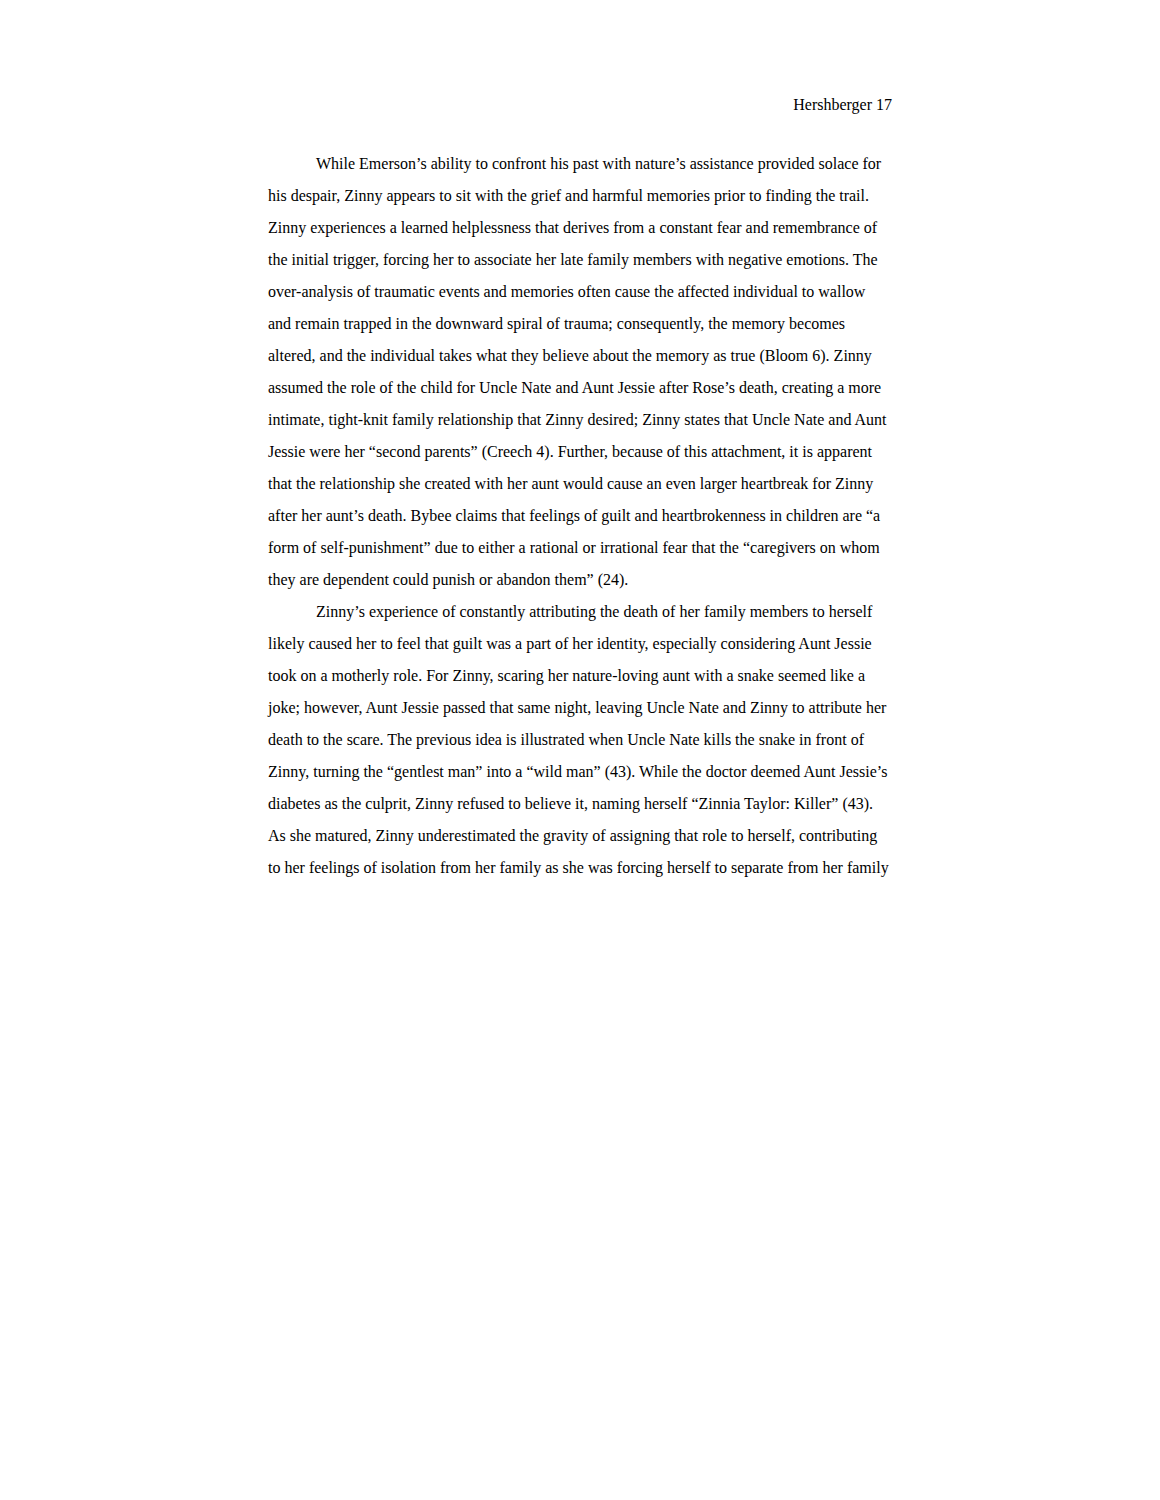Hershberger 17
While Emerson’s ability to confront his past with nature’s assistance provided solace for his despair, Zinny appears to sit with the grief and harmful memories prior to finding the trail. Zinny experiences a learned helplessness that derives from a constant fear and remembrance of the initial trigger, forcing her to associate her late family members with negative emotions. The over-analysis of traumatic events and memories often cause the affected individual to wallow and remain trapped in the downward spiral of trauma; consequently, the memory becomes altered, and the individual takes what they believe about the memory as true (Bloom 6). Zinny assumed the role of the child for Uncle Nate and Aunt Jessie after Rose’s death, creating a more intimate, tight-knit family relationship that Zinny desired; Zinny states that Uncle Nate and Aunt Jessie were her “second parents” (Creech 4). Further, because of this attachment, it is apparent that the relationship she created with her aunt would cause an even larger heartbreak for Zinny after her aunt’s death. Bybee claims that feelings of guilt and heartbrokenness in children are “a form of self-punishment” due to either a rational or irrational fear that the “caregivers on whom they are dependent could punish or abandon them” (24).
Zinny’s experience of constantly attributing the death of her family members to herself likely caused her to feel that guilt was a part of her identity, especially considering Aunt Jessie took on a motherly role. For Zinny, scaring her nature-loving aunt with a snake seemed like a joke; however, Aunt Jessie passed that same night, leaving Uncle Nate and Zinny to attribute her death to the scare. The previous idea is illustrated when Uncle Nate kills the snake in front of Zinny, turning the “gentlest man” into a “wild man” (43). While the doctor deemed Aunt Jessie’s diabetes as the culprit, Zinny refused to believe it, naming herself “Zinnia Taylor: Killer” (43). As she matured, Zinny underestimated the gravity of assigning that role to herself, contributing to her feelings of isolation from her family as she was forcing herself to separate from her family